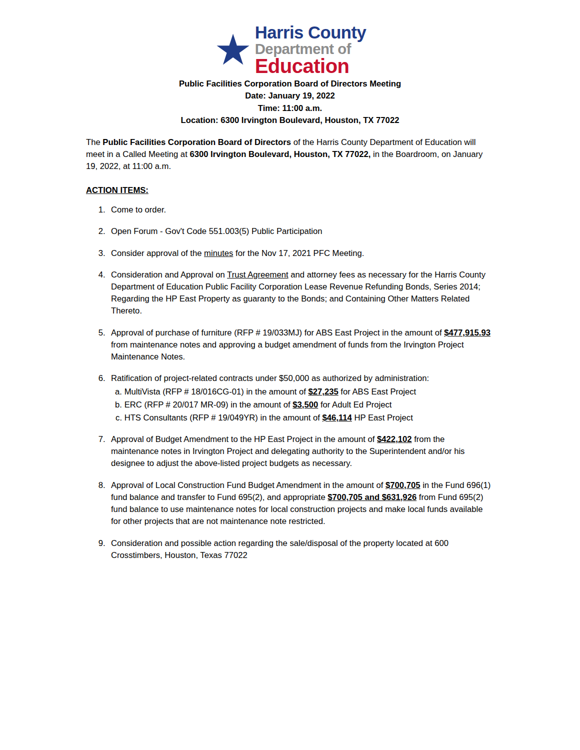★
Harris County
Department of
Education
Public Facilities Corporation Board of Directors Meeting
Date: January 19, 2022
Time: 11:00 a.m.
Location: 6300 Irvington Boulevard, Houston, TX 77022
The Public Facilities Corporation Board of Directors of the Harris County Department of Education will meet in a Called Meeting at 6300 Irvington Boulevard, Houston, TX 77022, in the Boardroom, on January 19, 2022, at 11:00 a.m.
ACTION ITEMS:
Come to order.
Open Forum - Gov't Code 551.003(5) Public Participation
Consider approval of the minutes for the Nov 17, 2021 PFC Meeting.
Consideration and Approval on Trust Agreement and attorney fees as necessary for the Harris County Department of Education Public Facility Corporation Lease Revenue Refunding Bonds, Series 2014; Regarding the HP East Property as guaranty to the Bonds; and Containing Other Matters Related Thereto.
Approval of purchase of furniture (RFP # 19/033MJ) for ABS East Project in the amount of $477,915.93 from maintenance notes and approving a budget amendment of funds from the Irvington Project Maintenance Notes.
Ratification of project-related contracts under $50,000 as authorized by administration:
MultiVista (RFP # 18/016CG-01) in the amount of $27,235 for ABS East Project
ERC (RFP # 20/017 MR-09) in the amount of $3,500 for Adult Ed Project
HTS Consultants (RFP # 19/049YR) in the amount of $46,114 HP East Project
Approval of Budget Amendment to the HP East Project in the amount of $422,102 from the maintenance notes in Irvington Project and delegating authority to the Superintendent and/or his designee to adjust the above-listed project budgets as necessary.
Approval of Local Construction Fund Budget Amendment in the amount of $700,705 in the Fund 696(1) fund balance and transfer to Fund 695(2), and appropriate $700,705 and $631,926 from Fund 695(2) fund balance to use maintenance notes for local construction projects and make local funds available for other projects that are not maintenance note restricted.
Consideration and possible action regarding the sale/disposal of the property located at 600 Crosstimbers, Houston, Texas 77022